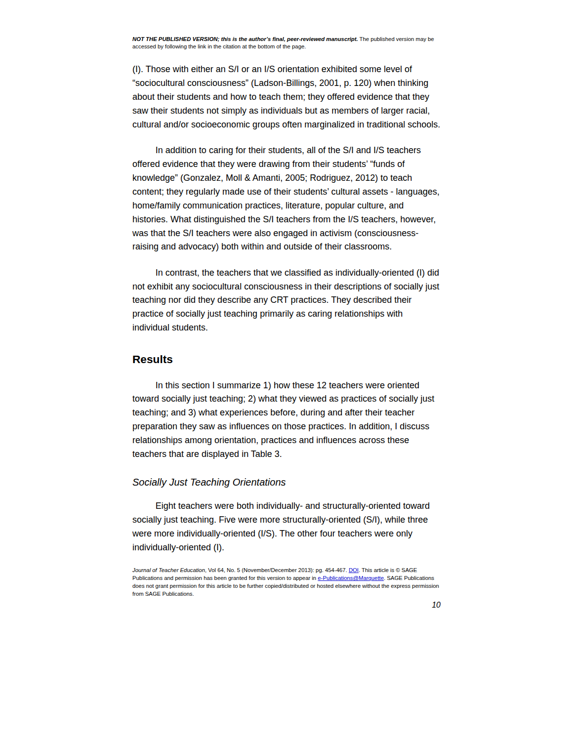NOT THE PUBLISHED VERSION; this is the author’s final, peer-reviewed manuscript. The published version may be accessed by following the link in the citation at the bottom of the page.
(I). Those with either an S/I or an I/S orientation exhibited some level of “sociocultural consciousness” (Ladson-Billings, 2001, p. 120) when thinking about their students and how to teach them; they offered evidence that they saw their students not simply as individuals but as members of larger racial, cultural and/or socioeconomic groups often marginalized in traditional schools.
In addition to caring for their students, all of the S/I and I/S teachers offered evidence that they were drawing from their students’ “funds of knowledge” (Gonzalez, Moll & Amanti, 2005; Rodriguez, 2012) to teach content; they regularly made use of their students’ cultural assets - languages, home/family communication practices, literature, popular culture, and histories. What distinguished the S/I teachers from the I/S teachers, however, was that the S/I teachers were also engaged in activism (consciousness-raising and advocacy) both within and outside of their classrooms.
In contrast, the teachers that we classified as individually-oriented (I) did not exhibit any sociocultural consciousness in their descriptions of socially just teaching nor did they describe any CRT practices. They described their practice of socially just teaching primarily as caring relationships with individual students.
Results
In this section I summarize 1) how these 12 teachers were oriented toward socially just teaching; 2) what they viewed as practices of socially just teaching; and 3) what experiences before, during and after their teacher preparation they saw as influences on those practices. In addition, I discuss relationships among orientation, practices and influences across these teachers that are displayed in Table 3.
Socially Just Teaching Orientations
Eight teachers were both individually- and structurally-oriented toward socially just teaching. Five were more structurally-oriented (S/I), while three were more individually-oriented (I/S). The other four teachers were only individually-oriented (I).
Journal of Teacher Education, Vol 64, No. 5 (November/December 2013): pg. 454-467. DOI. This article is © SAGE Publications and permission has been granted for this version to appear in e-Publications@Marquette. SAGE Publications does not grant permission for this article to be further copied/distributed or hosted elsewhere without the express permission from SAGE Publications.
10